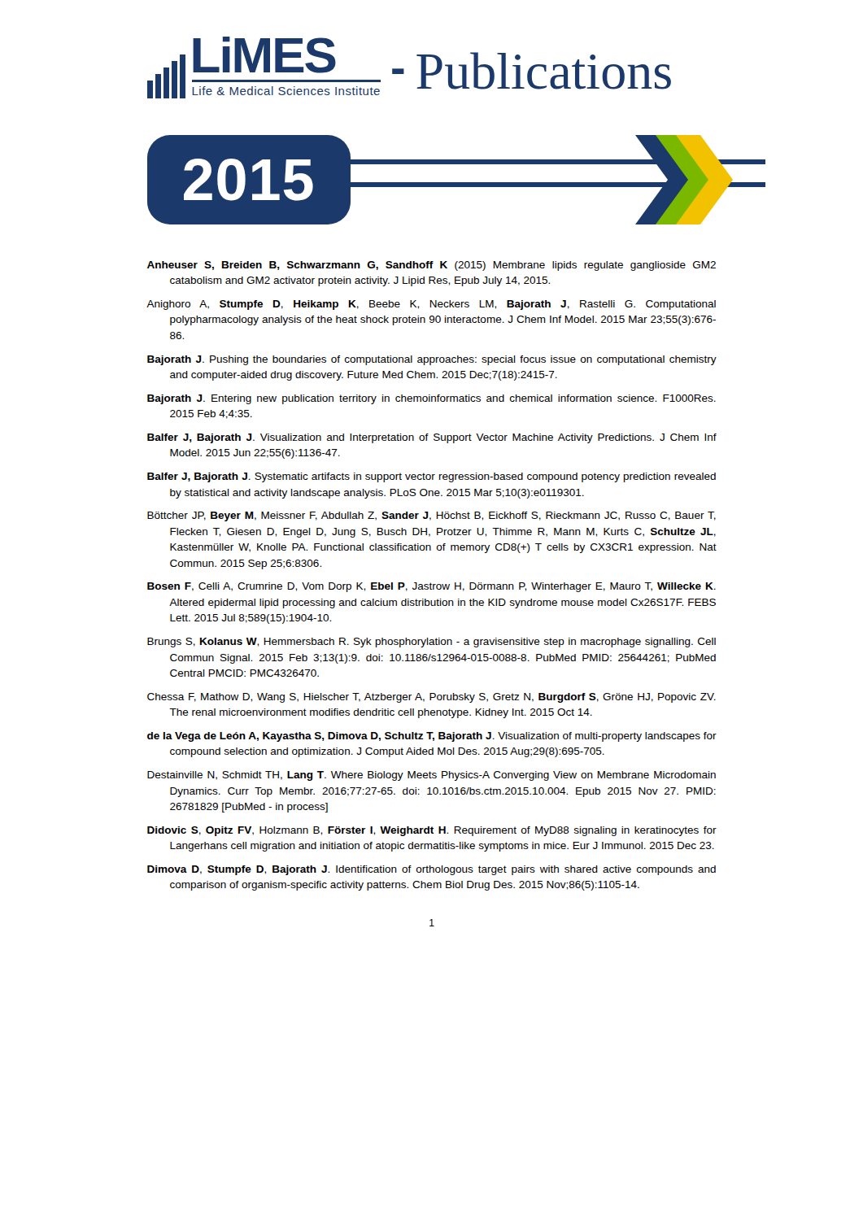Li MES
Life & Medical Sciences Institute
-
Publications
2015
Anheuser S, Breiden B, Schwarzmann G, Sandhoff K (2015) Membrane lipids regulate ganglioside GM2 catabolism and GM2 activator protein activity. J Lipid Res, Epub July 14, 2015.
Anighoro A, Stumpfe D, Heikamp K, Beebe K, Neckers LM, Bajorath J, Rastelli G. Computational polypharmacology analysis of the heat shock protein 90 interactome. J Chem Inf Model. 2015 Mar 23;55(3):676-86.
Bajorath J. Pushing the boundaries of computational approaches: special focus issue on computational chemistry and computer-aided drug discovery. Future Med Chem. 2015 Dec;7(18):2415-7.
Bajorath J. Entering new publication territory in chemoinformatics and chemical information science. F1000Res. 2015 Feb 4;4:35.
Balfer J, Bajorath J. Visualization and Interpretation of Support Vector Machine Activity Predictions. J Chem Inf Model. 2015 Jun 22;55(6):1136-47.
Balfer J, Bajorath J. Systematic artifacts in support vector regression-based compound potency prediction revealed by statistical and activity landscape analysis. PLoS One. 2015 Mar 5;10(3):e0119301.
Böttcher JP, Beyer M, Meissner F, Abdullah Z, Sander J, Höchst B, Eickhoff S, Rieckmann JC, Russo C, Bauer T, Flecken T, Giesen D, Engel D, Jung S, Busch DH, Protzer U, Thimme R, Mann M, Kurts C, Schultze JL, Kastenmüller W, Knolle PA. Functional classification of memory CD8(+) T cells by CX3CR1 expression. Nat Commun. 2015 Sep 25;6:8306.
Bosen F, Celli A, Crumrine D, Vom Dorp K, Ebel P, Jastrow H, Dörmann P, Winterhager E, Mauro T, Willecke K. Altered epidermal lipid processing and calcium distribution in the KID syndrome mouse model Cx26S17F. FEBS Lett. 2015 Jul 8;589(15):1904-10.
Brungs S, Kolanus W, Hemmersbach R. Syk phosphorylation - a gravisensitive step in macrophage signalling. Cell Commun Signal. 2015 Feb 3;13(1):9. doi: 10.1186/s12964-015-0088-8. PubMed PMID: 25644261; PubMed Central PMCID: PMC4326470.
Chessa F, Mathow D, Wang S, Hielscher T, Atzberger A, Porubsky S, Gretz N, Burgdorf S, Gröne HJ, Popovic ZV. The renal microenvironment modifies dendritic cell phenotype. Kidney Int. 2015 Oct 14.
de la Vega de León A, Kayastha S, Dimova D, Schultz T, Bajorath J. Visualization of multi-property landscapes for compound selection and optimization. J Comput Aided Mol Des. 2015 Aug;29(8):695-705.
Destainville N, Schmidt TH, Lang T. Where Biology Meets Physics-A Converging View on Membrane Microdomain Dynamics. Curr Top Membr. 2016;77:27-65. doi: 10.1016/bs.ctm.2015.10.004. Epub 2015 Nov 27. PMID: 26781829 [PubMed - in process]
Didovic S, Opitz FV, Holzmann B, Förster I, Weighardt H. Requirement of MyD88 signaling in keratinocytes for Langerhans cell migration and initiation of atopic dermatitis-like symptoms in mice. Eur J Immunol. 2015 Dec 23.
Dimova D, Stumpfe D, Bajorath J. Identification of orthologous target pairs with shared active compounds and comparison of organism-specific activity patterns. Chem Biol Drug Des. 2015 Nov;86(5):1105-14.
1